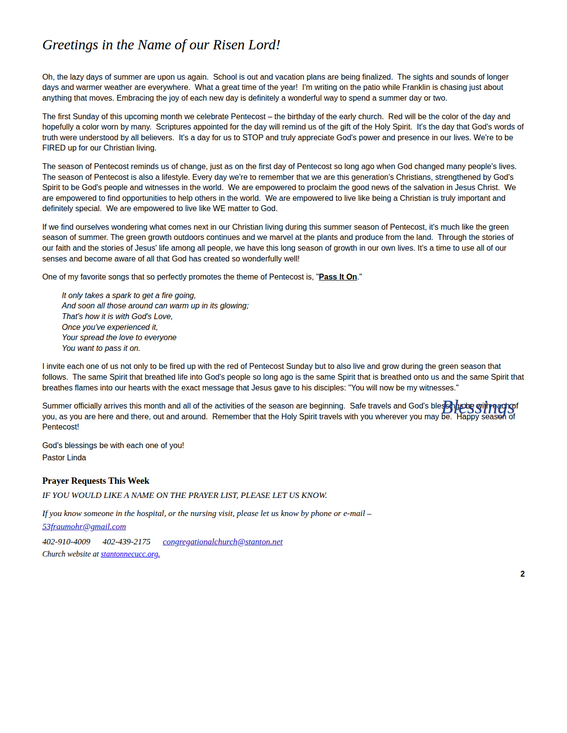Greetings in the Name of our Risen Lord!
Oh, the lazy days of summer are upon us again. School is out and vacation plans are being finalized. The sights and sounds of longer days and warmer weather are everywhere. What a great time of the year! I'm writing on the patio while Franklin is chasing just about anything that moves. Embracing the joy of each new day is definitely a wonderful way to spend a summer day or two.
The first Sunday of this upcoming month we celebrate Pentecost – the birthday of the early church. Red will be the color of the day and hopefully a color worn by many. Scriptures appointed for the day will remind us of the gift of the Holy Spirit. It's the day that God's words of truth were understood by all believers. It's a day for us to STOP and truly appreciate God's power and presence in our lives. We're to be FIRED up for our Christian living.
The season of Pentecost reminds us of change, just as on the first day of Pentecost so long ago when God changed many people's lives. The season of Pentecost is also a lifestyle. Every day we're to remember that we are this generation's Christians, strengthened by God's Spirit to be God's people and witnesses in the world. We are empowered to proclaim the good news of the salvation in Jesus Christ. We are empowered to find opportunities to help others in the world. We are empowered to live like being a Christian is truly important and definitely special. We are empowered to live like WE matter to God.
If we find ourselves wondering what comes next in our Christian living during this summer season of Pentecost, it's much like the green season of summer. The green growth outdoors continues and we marvel at the plants and produce from the land. Through the stories of our faith and the stories of Jesus' life among all people, we have this long season of growth in our own lives. It's a time to use all of our senses and become aware of all that God has created so wonderfully well!
One of my favorite songs that so perfectly promotes the theme of Pentecost is, "Pass It On."
It only takes a spark to get a fire going, And soon all those around can warm up in its glowing; That's how it is with God's Love, Once you've experienced it, Your spread the love to everyone You want to pass it on.
I invite each one of us not only to be fired up with the red of Pentecost Sunday but to also live and grow during the green season that follows. The same Spirit that breathed life into God's people so long ago is the same Spirit that is breathed onto us and the same Spirit that breathes flames into our hearts with the exact message that Jesus gave to his disciples: "You will now be my witnesses."
Summer officially arrives this month and all of the activities of the season are beginning. Safe travels and God's blessings be with each of you, as you are here and there, out and around. Remember that the Holy Spirit travels with you wherever you may be. Happy season of Pentecost!
Blessings
God's blessings be with each one of you!
Pastor Linda
Prayer Requests This Week
IF YOU WOULD LIKE A NAME ON THE PRAYER LIST, PLEASE LET US KNOW.
If you know someone in the hospital, or the nursing visit, please let us know by phone or e-mail –
53fraumohr@gmail.com
402-910-4009 402-439-2175 congregationalchurch@stanton.net
Church website at stantonnecucc.org.
2